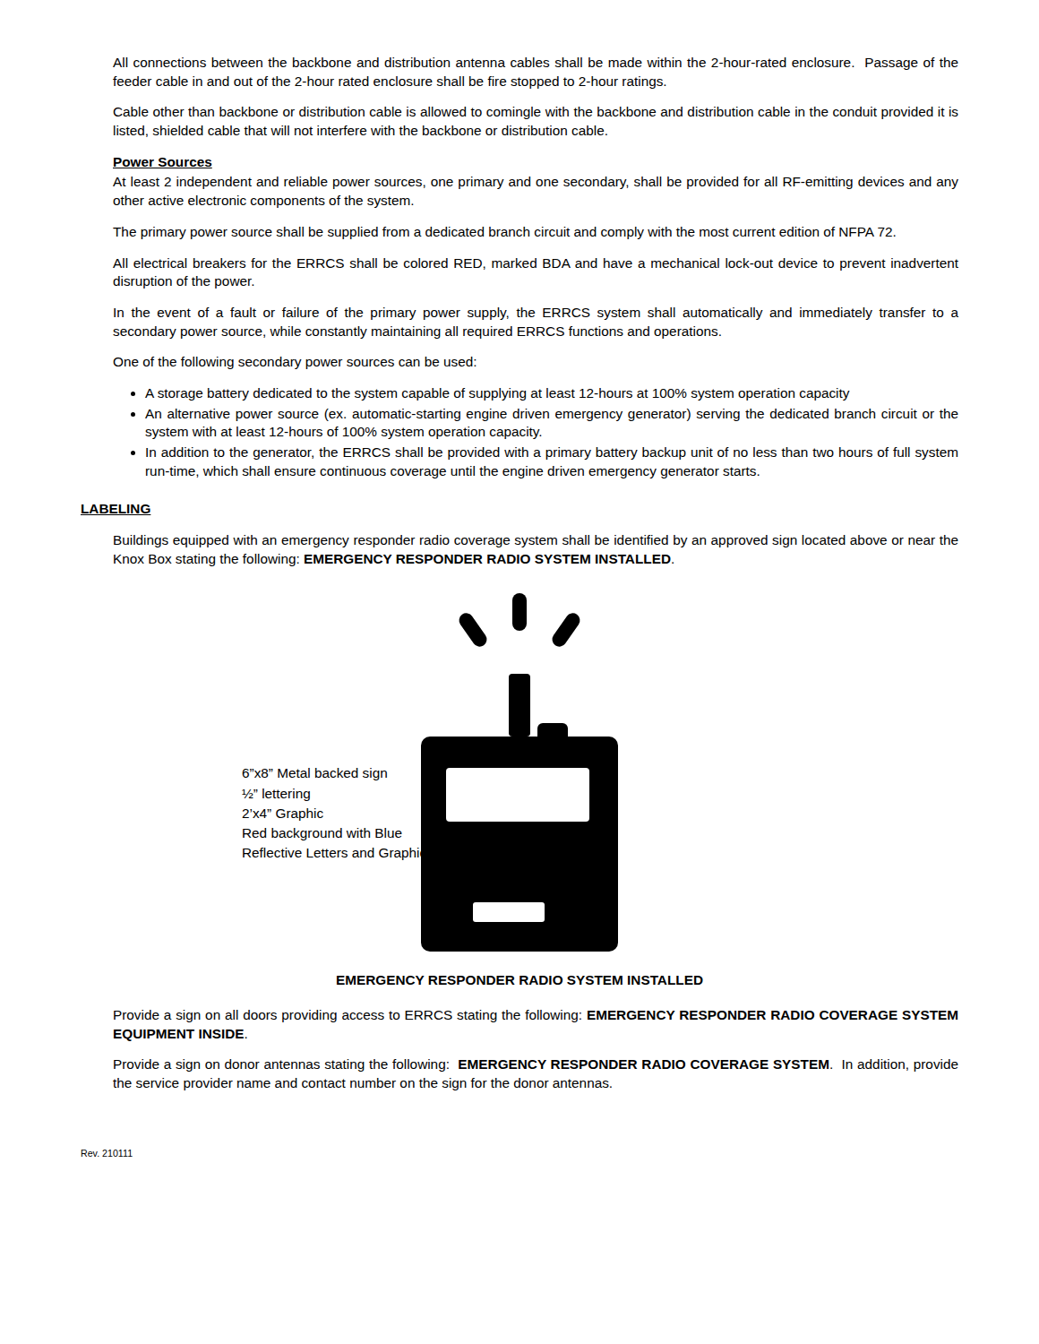All connections between the backbone and distribution antenna cables shall be made within the 2-hour-rated enclosure. Passage of the feeder cable in and out of the 2-hour rated enclosure shall be fire stopped to 2-hour ratings.
Cable other than backbone or distribution cable is allowed to comingle with the backbone and distribution cable in the conduit provided it is listed, shielded cable that will not interfere with the backbone or distribution cable.
Power Sources
At least 2 independent and reliable power sources, one primary and one secondary, shall be provided for all RF-emitting devices and any other active electronic components of the system.
The primary power source shall be supplied from a dedicated branch circuit and comply with the most current edition of NFPA 72.
All electrical breakers for the ERRCS shall be colored RED, marked BDA and have a mechanical lock-out device to prevent inadvertent disruption of the power.
In the event of a fault or failure of the primary power supply, the ERRCS system shall automatically and immediately transfer to a secondary power source, while constantly maintaining all required ERRCS functions and operations.
One of the following secondary power sources can be used:
A storage battery dedicated to the system capable of supplying at least 12-hours at 100% system operation capacity
An alternative power source (ex. automatic-starting engine driven emergency generator) serving the dedicated branch circuit or the system with at least 12-hours of 100% system operation capacity.
In addition to the generator, the ERRCS shall be provided with a primary battery backup unit of no less than two hours of full system run-time, which shall ensure continuous coverage until the engine driven emergency generator starts.
LABELING
Buildings equipped with an emergency responder radio coverage system shall be identified by an approved sign located above or near the Knox Box stating the following: EMERGENCY RESPONDER RADIO SYSTEM INSTALLED.
6”x8” Metal backed sign
½” lettering
2’x4” Graphic
Red background with Blue
Reflective Letters and Graphic
EMERGENCY RESPONDER RADIO SYSTEM INSTALLED
Provide a sign on all doors providing access to ERRCS stating the following: EMERGENCY RESPONDER RADIO COVERAGE SYSTEM EQUIPMENT INSIDE.
Provide a sign on donor antennas stating the following: EMERGENCY RESPONDER RADIO COVERAGE SYSTEM. In addition, provide the service provider name and contact number on the sign for the donor antennas.
Rev. 210111